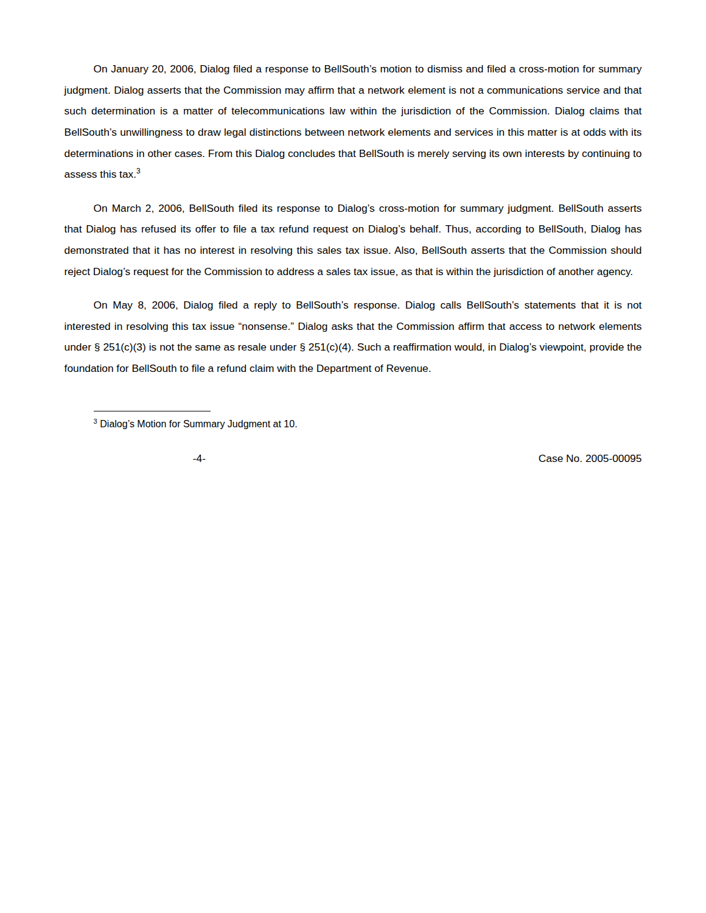On January 20, 2006, Dialog filed a response to BellSouth’s motion to dismiss and filed a cross-motion for summary judgment. Dialog asserts that the Commission may affirm that a network element is not a communications service and that such determination is a matter of telecommunications law within the jurisdiction of the Commission. Dialog claims that BellSouth’s unwillingness to draw legal distinctions between network elements and services in this matter is at odds with its determinations in other cases. From this Dialog concludes that BellSouth is merely serving its own interests by continuing to assess this tax.3
On March 2, 2006, BellSouth filed its response to Dialog’s cross-motion for summary judgment. BellSouth asserts that Dialog has refused its offer to file a tax refund request on Dialog’s behalf. Thus, according to BellSouth, Dialog has demonstrated that it has no interest in resolving this sales tax issue. Also, BellSouth asserts that the Commission should reject Dialog’s request for the Commission to address a sales tax issue, as that is within the jurisdiction of another agency.
On May 8, 2006, Dialog filed a reply to BellSouth’s response. Dialog calls BellSouth’s statements that it is not interested in resolving this tax issue “nonsense.” Dialog asks that the Commission affirm that access to network elements under § 251(c)(3) is not the same as resale under § 251(c)(4). Such a reaffirmation would, in Dialog’s viewpoint, provide the foundation for BellSouth to file a refund claim with the Department of Revenue.
3 Dialog’s Motion for Summary Judgment at 10.
-4- Case No. 2005-00095